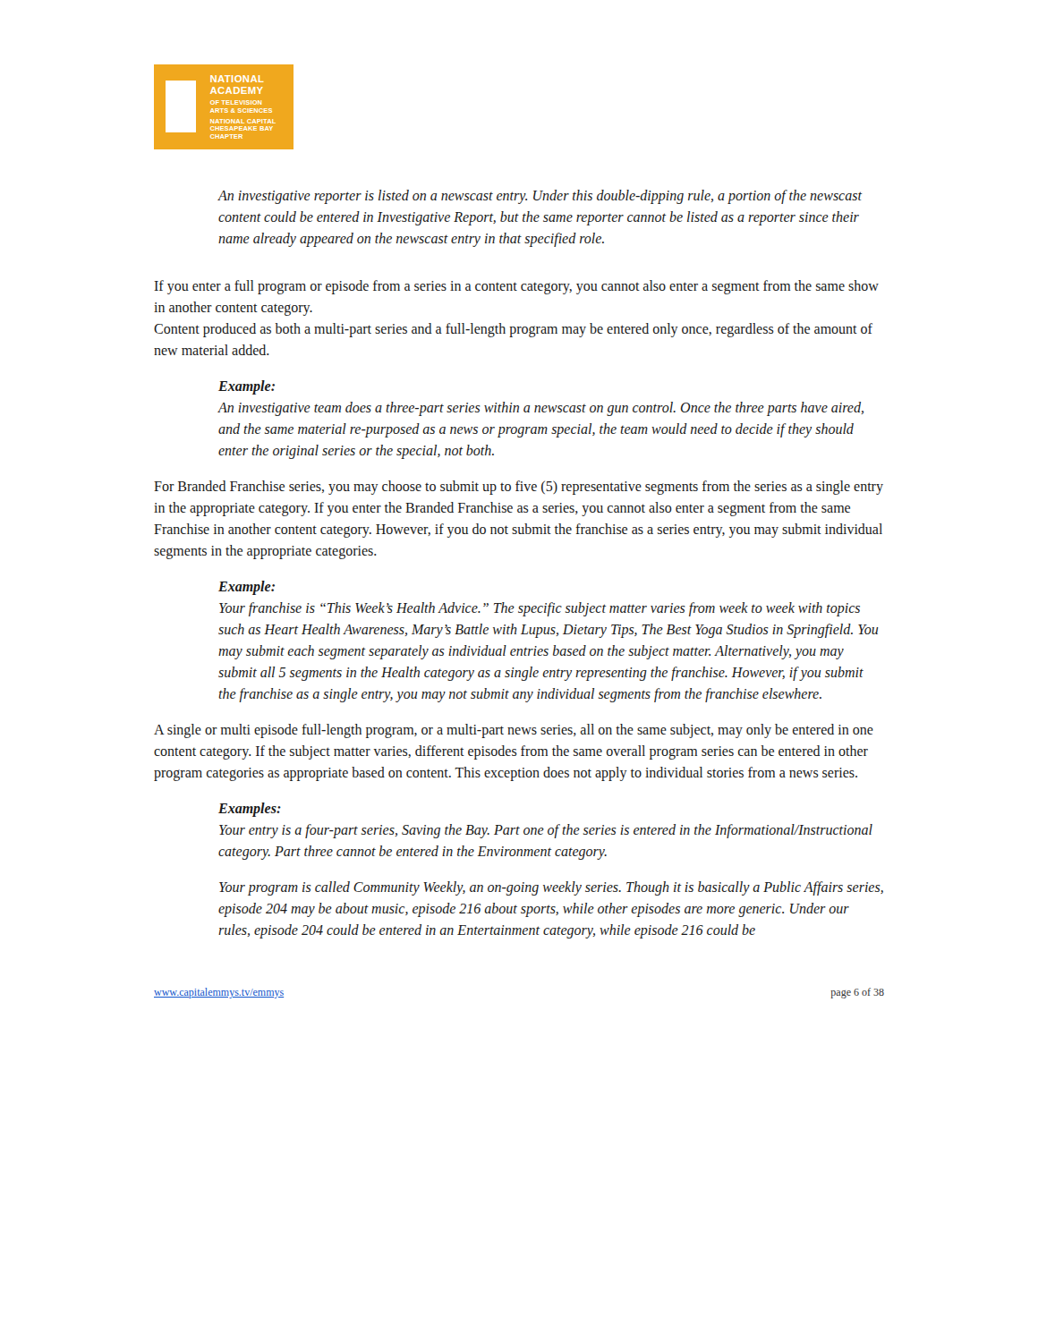NATIONAL ACADEMY OF TELEVISION
ARTS & SCIENCES NATIONAL CAPITAL
CHESAPEAKE BAY
CHAPTER
An investigative reporter is listed on a newscast entry. Under this double-dipping rule, a portion of the newscast content could be entered in Investigative Report, but the same reporter cannot be listed as a reporter since their name already appeared on the newscast entry in that specified role.
If you enter a full program or episode from a series in a content category, you cannot also enter a segment from the same show in another content category.
Content produced as both a multi-part series and a full-length program may be entered only once, regardless of the amount of new material added.
Example:
An investigative team does a three-part series within a newscast on gun control. Once the three parts have aired, and the same material re-purposed as a news or program special, the team would need to decide if they should enter the original series or the special, not both.
For Branded Franchise series, you may choose to submit up to five (5) representative segments from the series as a single entry in the appropriate category. If you enter the Branded Franchise as a series, you cannot also enter a segment from the same Franchise in another content category. However, if you do not submit the franchise as a series entry, you may submit individual segments in the appropriate categories.
Example:
Your franchise is “This Week’s Health Advice.” The specific subject matter varies from week to week with topics such as Heart Health Awareness, Mary’s Battle with Lupus, Dietary Tips, The Best Yoga Studios in Springfield. You may submit each segment separately as individual entries based on the subject matter. Alternatively, you may submit all 5 segments in the Health category as a single entry representing the franchise. However, if you submit the franchise as a single entry, you may not submit any individual segments from the franchise elsewhere.
A single or multi episode full-length program, or a multi-part news series, all on the same subject, may only be entered in one content category. If the subject matter varies, different episodes from the same overall program series can be entered in other program categories as appropriate based on content. This exception does not apply to individual stories from a news series.
Examples:
Your entry is a four-part series, Saving the Bay. Part one of the series is entered in the Informational/Instructional category. Part three cannot be entered in the Environment category.
Your program is called Community Weekly, an on-going weekly series. Though it is basically a Public Affairs series, episode 204 may be about music, episode 216 about sports, while other episodes are more generic. Under our rules, episode 204 could be entered in an Entertainment category, while episode 216 could be
www.capitalemmys.tv/emmys page 6 of 38